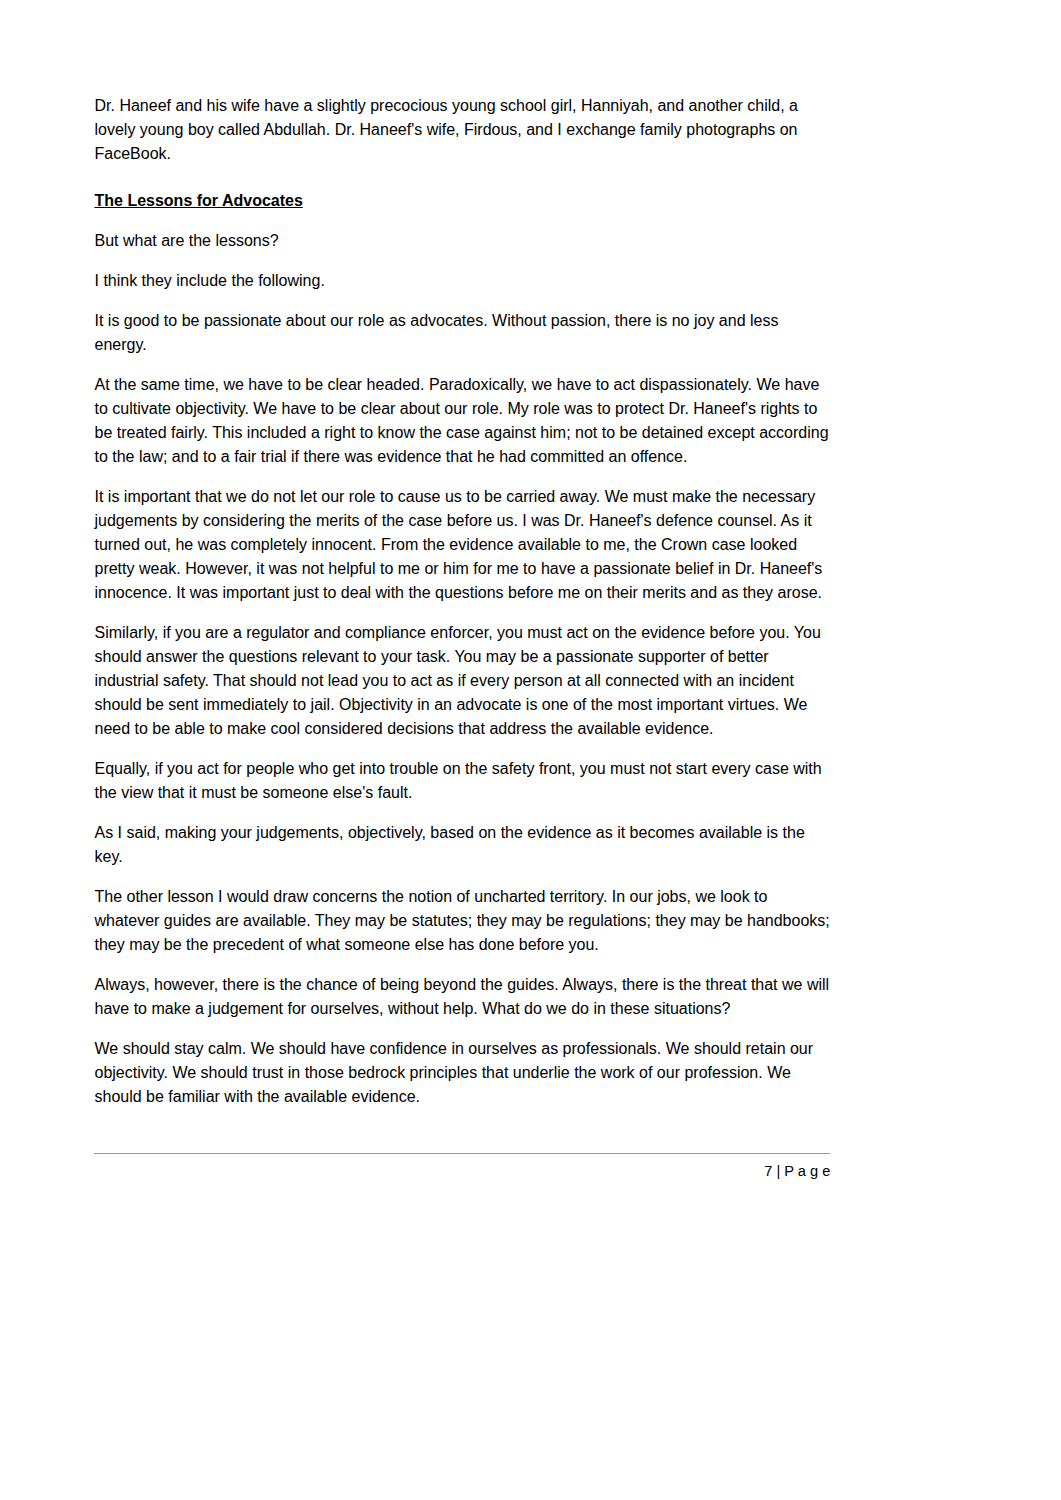Dr. Haneef and his wife have a slightly precocious young school girl, Hanniyah, and another child, a lovely young boy called Abdullah. Dr. Haneef's wife, Firdous, and I exchange family photographs on FaceBook.
The Lessons for Advocates
But what are the lessons?
I think they include the following.
It is good to be passionate about our role as advocates. Without passion, there is no joy and less energy.
At the same time, we have to be clear headed. Paradoxically, we have to act dispassionately. We have to cultivate objectivity. We have to be clear about our role. My role was to protect Dr. Haneef's rights to be treated fairly. This included a right to know the case against him; not to be detained except according to the law; and to a fair trial if there was evidence that he had committed an offence.
It is important that we do not let our role to cause us to be carried away. We must make the necessary judgements by considering the merits of the case before us. I was Dr. Haneef's defence counsel. As it turned out, he was completely innocent. From the evidence available to me, the Crown case looked pretty weak. However, it was not helpful to me or him for me to have a passionate belief in Dr. Haneef's innocence. It was important just to deal with the questions before me on their merits and as they arose.
Similarly, if you are a regulator and compliance enforcer, you must act on the evidence before you. You should answer the questions relevant to your task. You may be a passionate supporter of better industrial safety. That should not lead you to act as if every person at all connected with an incident should be sent immediately to jail. Objectivity in an advocate is one of the most important virtues. We need to be able to make cool considered decisions that address the available evidence.
Equally, if you act for people who get into trouble on the safety front, you must not start every case with the view that it must be someone else's fault.
As I said, making your judgements, objectively, based on the evidence as it becomes available is the key.
The other lesson I would draw concerns the notion of uncharted territory. In our jobs, we look to whatever guides are available. They may be statutes; they may be regulations; they may be handbooks; they may be the precedent of what someone else has done before you.
Always, however, there is the chance of being beyond the guides. Always, there is the threat that we will have to make a judgement for ourselves, without help. What do we do in these situations?
We should stay calm. We should have confidence in ourselves as professionals. We should retain our objectivity. We should trust in those bedrock principles that underlie the work of our profession. We should be familiar with the available evidence.
7 | P a g e